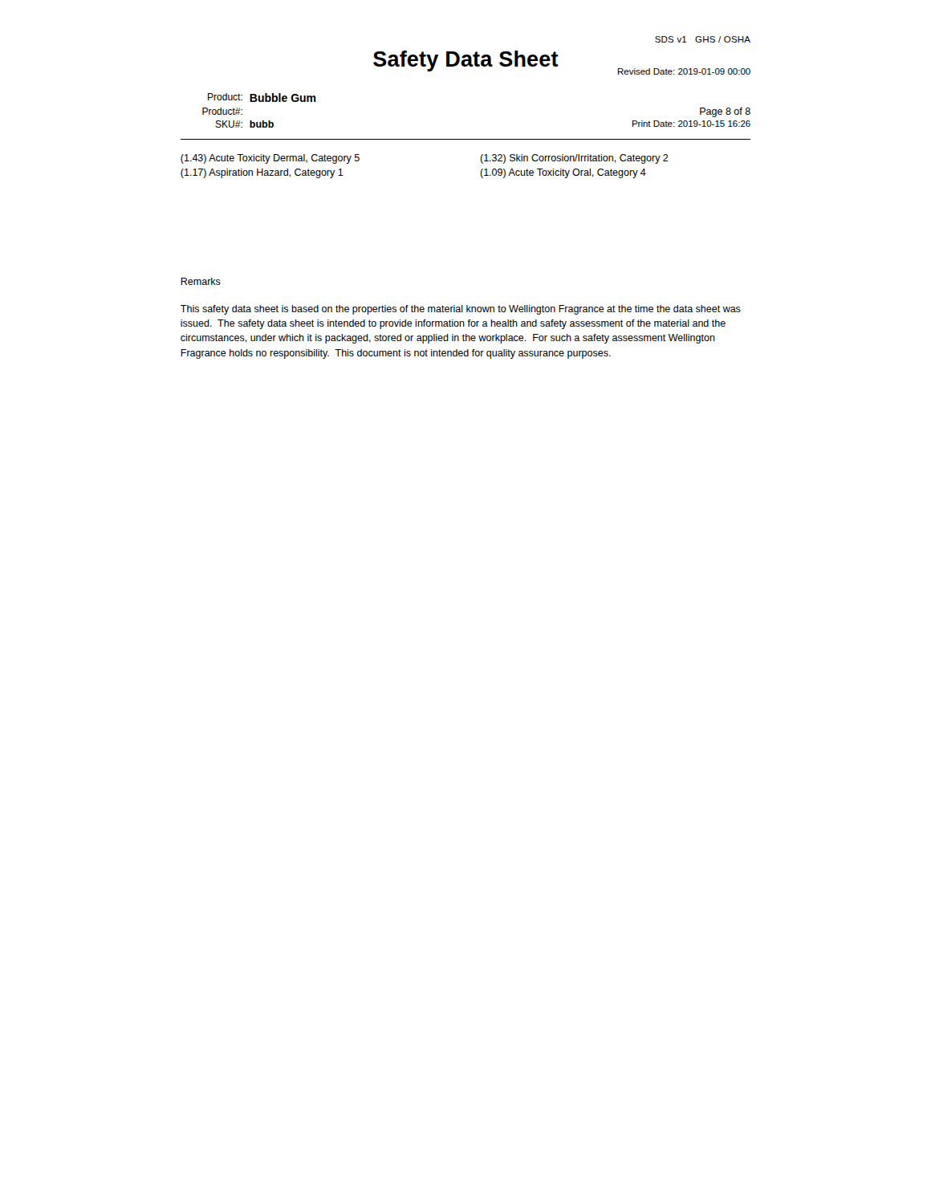SDS v1 GHS / OSHA
Safety Data Sheet
Revised Date: 2019-01-09 00:00
| Product: | Bubble Gum | |
| Product#: | | Page 8 of 8 |
| SKU#: | bubb | Print Date: 2019-10-15 16:26 |
| (1.43) Acute Toxicity Dermal, Category 5 | (1.32) Skin Corrosion/Irritation, Category 2 |
| (1.17) Aspiration Hazard, Category 1 | (1.09) Acute Toxicity Oral, Category 4 |
Remarks
This safety data sheet is based on the properties of the material known to Wellington Fragrance at the time the data sheet was issued. The safety data sheet is intended to provide information for a health and safety assessment of the material and the circumstances, under which it is packaged, stored or applied in the workplace. For such a safety assessment Wellington Fragrance holds no responsibility. This document is not intended for quality assurance purposes.